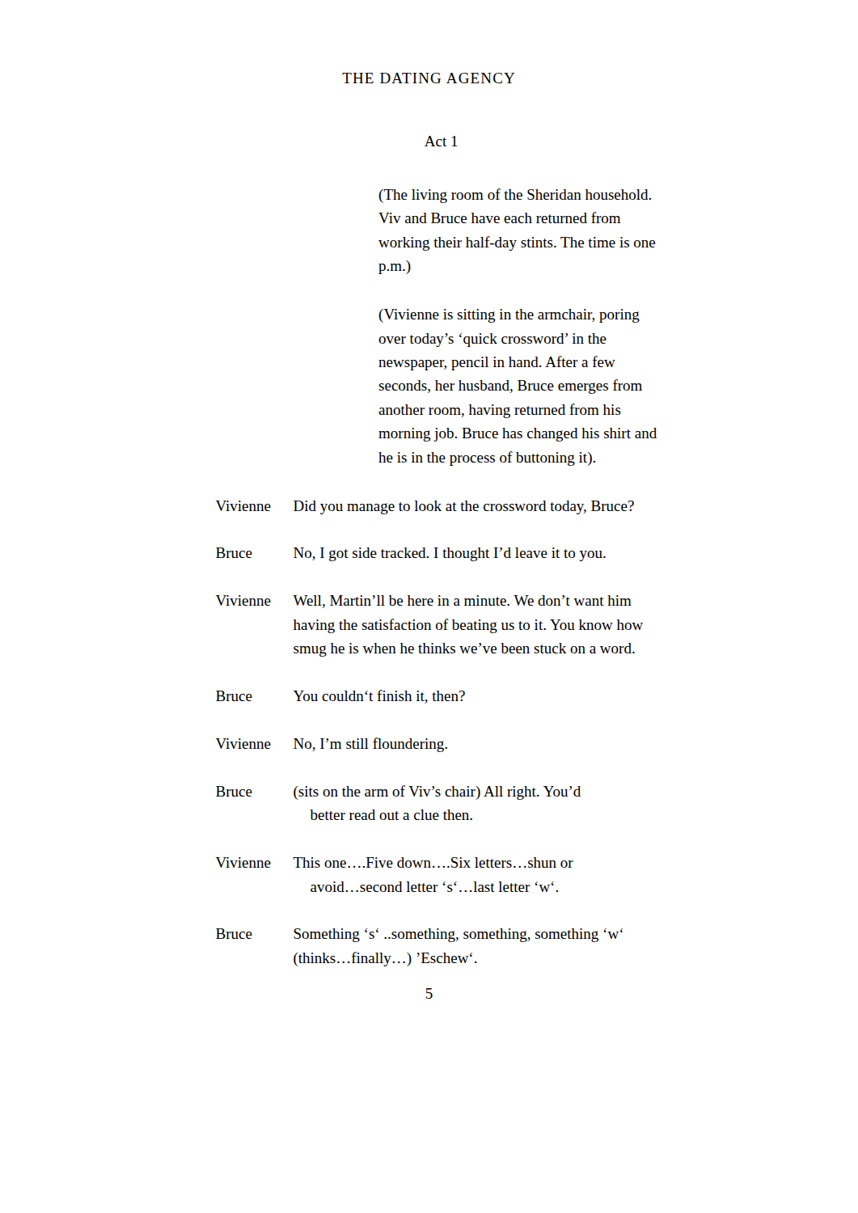THE DATING AGENCY
Act 1
(The living room of the Sheridan household. Viv and Bruce have each returned from working their half-day stints. The time is one p.m.)
(Vivienne is sitting in the armchair, poring over today’s ‘quick crossword’ in the newspaper, pencil in hand. After a few seconds, her husband, Bruce emerges from another room, having returned from his morning job. Bruce has changed his shirt and he is in the process of buttoning it).
Vivienne
Did you manage to look at the crossword today, Bruce?
Bruce
No, I got side tracked. I thought I’d leave it to you.
Vivienne
Well, Martin’ll be here in a minute. We don’t want him having the satisfaction of beating us to it. You know how smug he is when he thinks we’ve been stuck on a word.
Bruce
You couldn‘t finish it, then?
Vivienne
No, I’m still floundering.
Bruce
(sits on the arm of Viv’s chair) All right. You’d better read out a clue then.
Vivienne
This one….Five down….Six letters…shun or avoid…second letter ‘s‘…last letter ‘w‘.
Bruce
Something ‘s‘ ..something, something, something ‘w‘ (thinks…finally…) ’Eschew‘.
5